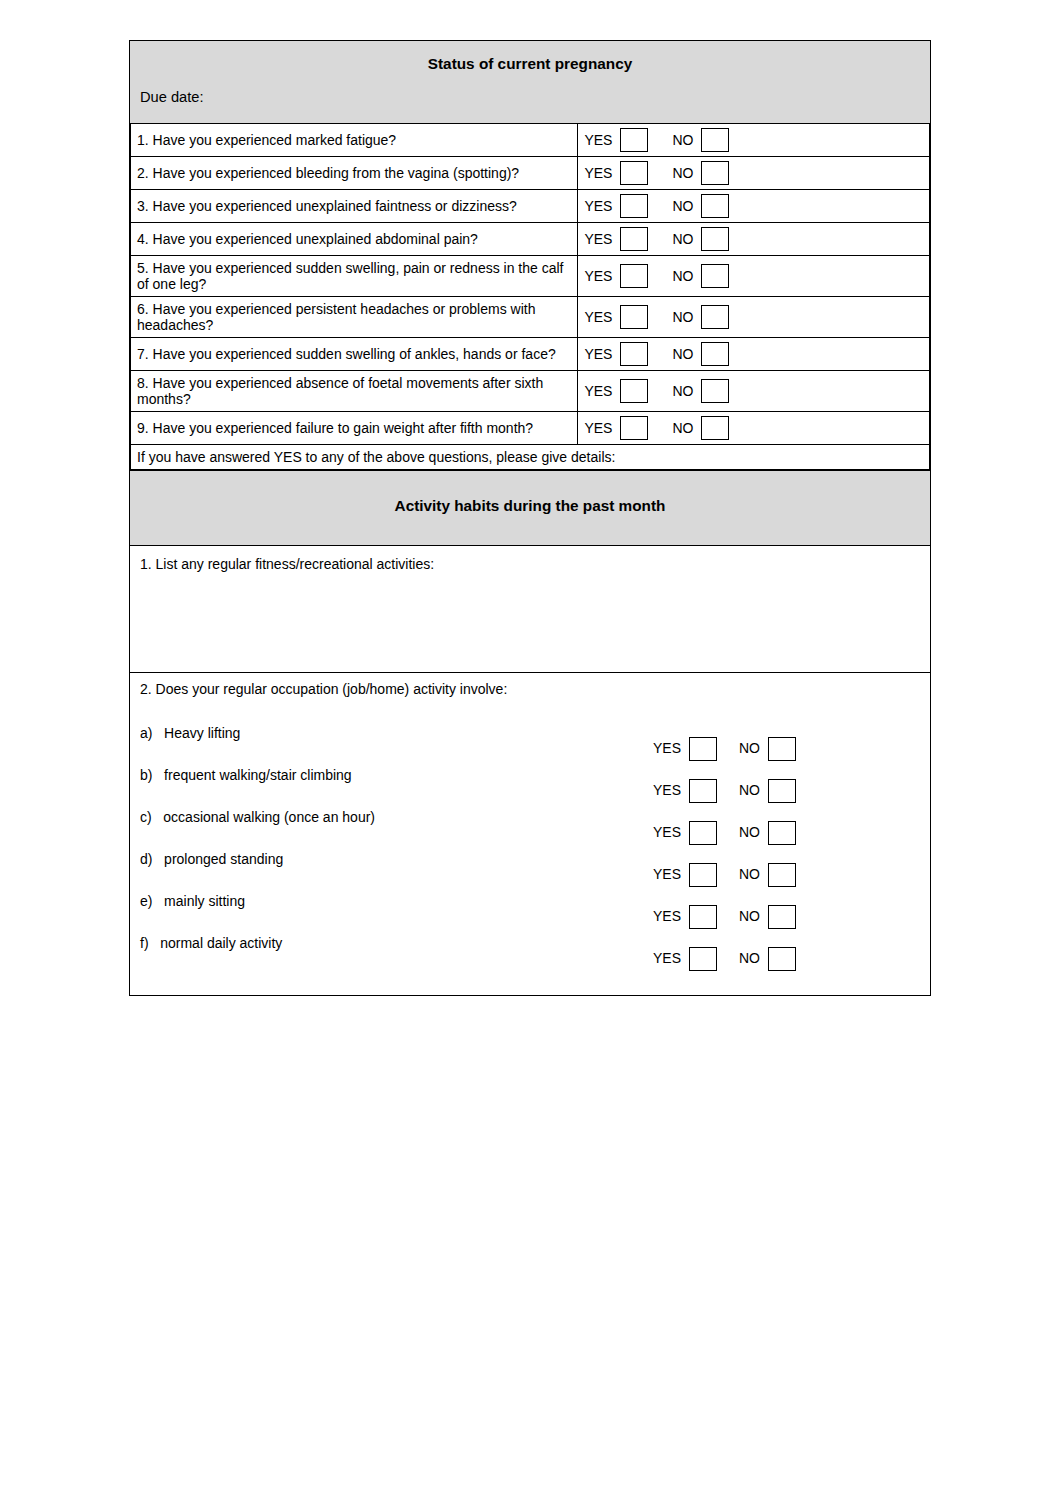Status of current pregnancy
Due date:
| 1. Have you experienced marked fatigue? | YES NO |
| 2. Have you experienced bleeding from the vagina (spotting)? | YES NO |
| 3. Have you experienced unexplained faintness or dizziness? | YES NO |
| 4. Have you experienced unexplained abdominal pain? | YES NO |
| 5. Have you experienced sudden swelling, pain or redness in the calf of one leg? | YES NO |
| 6. Have you experienced persistent headaches or problems with headaches? | YES NO |
| 7. Have you experienced sudden swelling of ankles, hands or face? | YES NO |
| 8. Have you experienced absence of foetal movements after sixth months? | YES NO |
| 9. Have you experienced failure to gain weight after fifth month? | YES NO |
| If you have answered YES to any of the above questions, please give details: |
Activity habits during the past month
1. List any regular fitness/recreational activities:
2. Does your regular occupation (job/home) activity involve:
a) Heavy lifting
YES NO
b) frequent walking/stair climbing
YES NO
c) occasional walking (once an hour)
YES NO
d) prolonged standing
YES NO
e) mainly sitting
YES NO
f) normal daily activity
YES NO